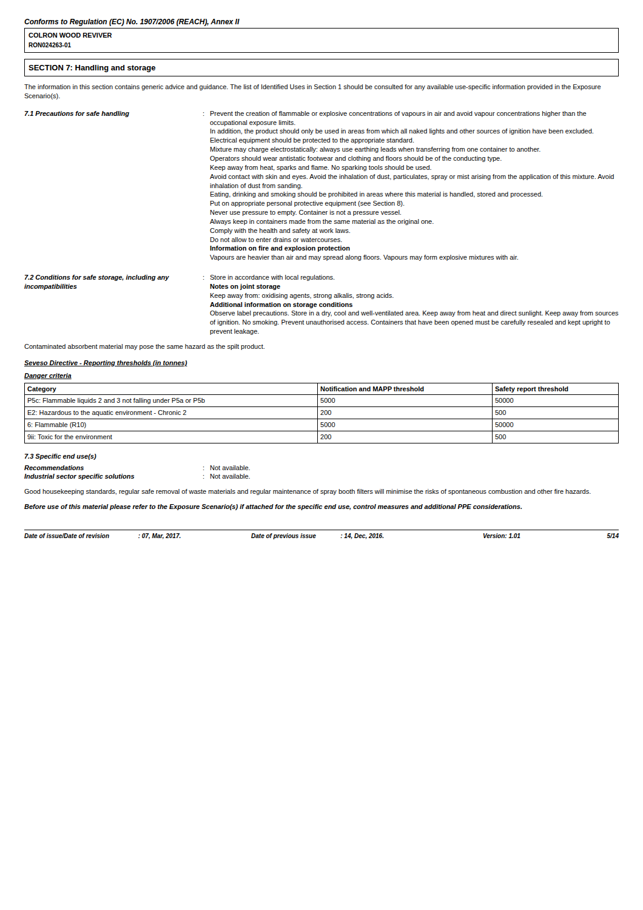Conforms to Regulation (EC) No. 1907/2006 (REACH), Annex II
COLRON WOOD REVIVER
RON024263-01
SECTION 7: Handling and storage
The information in this section contains generic advice and guidance. The list of Identified Uses in Section 1 should be consulted for any available use-specific information provided in the Exposure Scenario(s).
| 7.1 Precautions for safe handling | : | Prevent the creation of flammable or explosive concentrations of vapours in air and avoid vapour concentrations higher than the occupational exposure limits. In addition, the product should only be used in areas from which all naked lights and other sources of ignition have been excluded. Electrical equipment should be protected to the appropriate standard. Mixture may charge electrostatically: always use earthing leads when transferring from one container to another. Operators should wear antistatic footwear and clothing and floors should be of the conducting type. Keep away from heat, sparks and flame. No sparking tools should be used. Avoid contact with skin and eyes. Avoid the inhalation of dust, particulates, spray or mist arising from the application of this mixture. Avoid inhalation of dust from sanding. Eating, drinking and smoking should be prohibited in areas where this material is handled, stored and processed. Put on appropriate personal protective equipment (see Section 8). Never use pressure to empty. Container is not a pressure vessel. Always keep in containers made from the same material as the original one. Comply with the health and safety at work laws. Do not allow to enter drains or watercourses. Information on fire and explosion protection Vapours are heavier than air and may spread along floors. Vapours may form explosive mixtures with air. |
| 7.2 Conditions for safe storage, including any incompatibilities | : | Store in accordance with local regulations. Notes on joint storage Keep away from: oxidising agents, strong alkalis, strong acids. Additional information on storage conditions Observe label precautions. Store in a dry, cool and well-ventilated area. Keep away from heat and direct sunlight. Keep away from sources of ignition. No smoking. Prevent unauthorised access. Containers that have been opened must be carefully resealed and kept upright to prevent leakage. |
Contaminated absorbent material may pose the same hazard as the spilt product.
Seveso Directive - Reporting thresholds (in tonnes)
Danger criteria
| Category | Notification and MAPP threshold | Safety report threshold |
| --- | --- | --- |
| P5c: Flammable liquids 2 and 3 not falling under P5a or P5b | 5000 | 50000 |
| E2: Hazardous to the aquatic environment - Chronic 2 | 200 | 500 |
| 6: Flammable (R10) | 5000 | 50000 |
| 9ii: Toxic for the environment | 200 | 500 |
7.3 Specific end use(s)
| Recommendations | : | Not available. |
| Industrial sector specific solutions | : | Not available. |
Good housekeeping standards, regular safe removal of waste materials and regular maintenance of spray booth filters will minimise the risks of spontaneous combustion and other fire hazards.
Before use of this material please refer to the Exposure Scenario(s) if attached for the specific end use, control measures and additional PPE considerations.
| Date of issue/Date of revision | : 07, Mar, 2017. | Date of previous issue | : 14, Dec, 2016. | Version | : 1.01 | 5/14 |